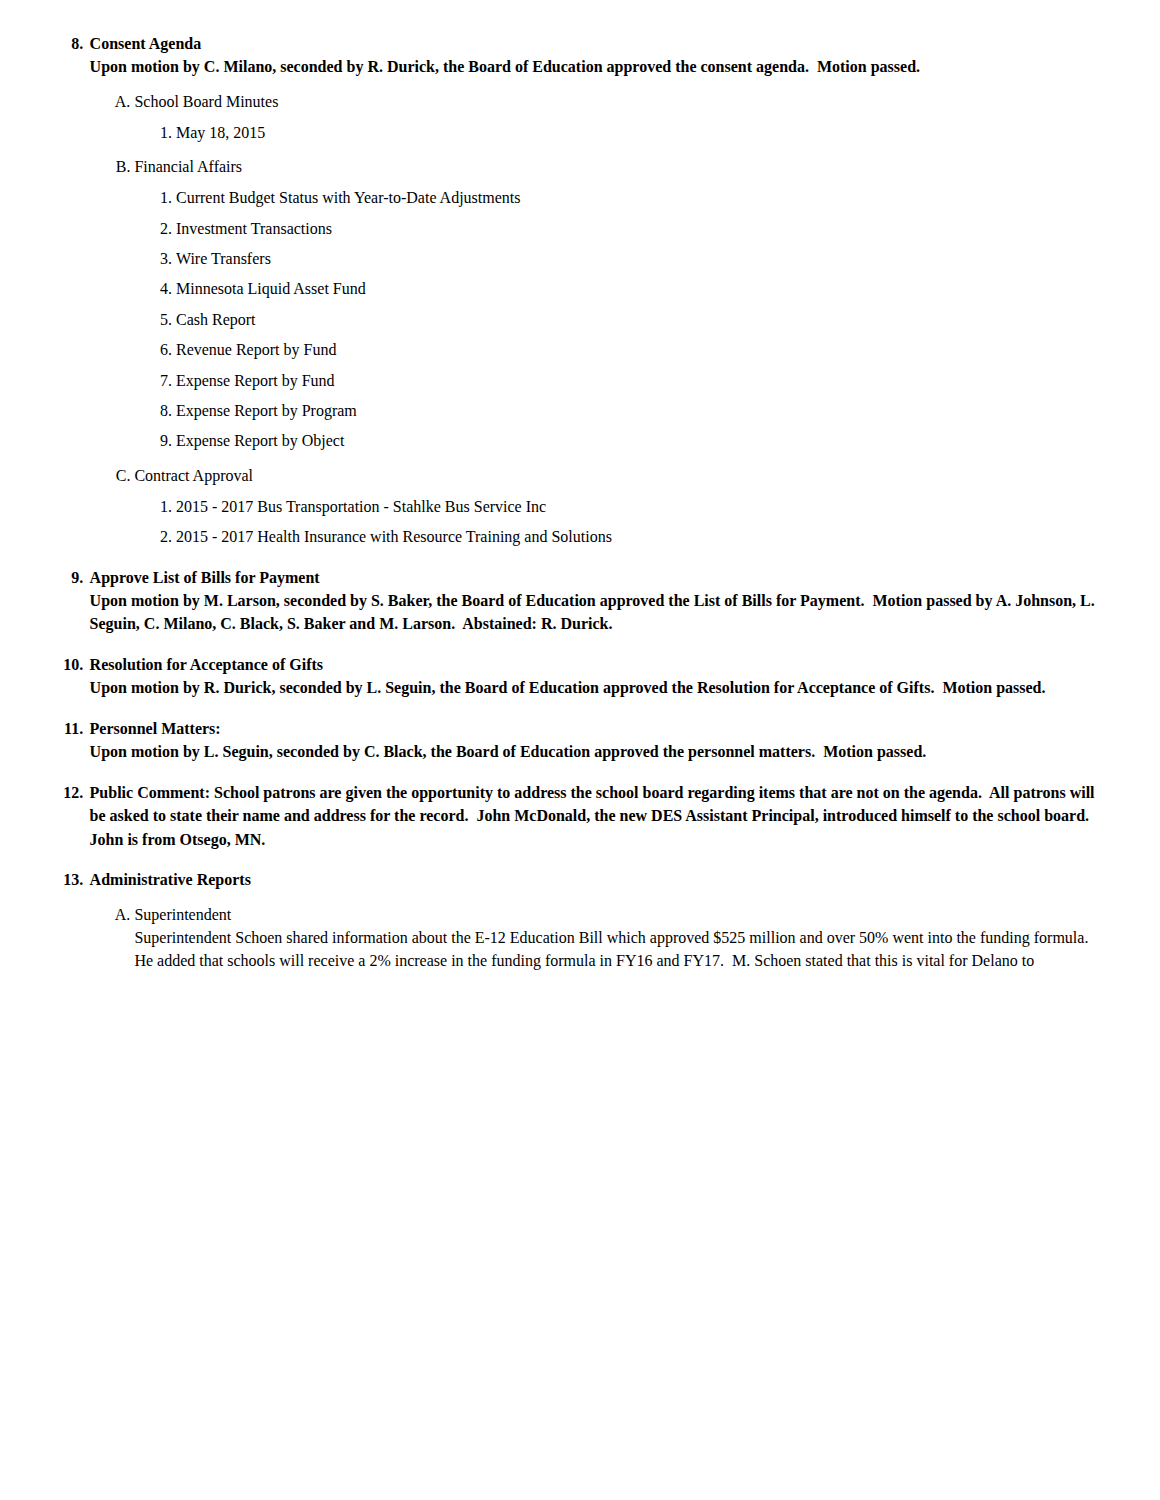8. Consent Agenda Upon motion by C. Milano, seconded by R. Durick, the Board of Education approved the consent agenda. Motion passed.
School Board Minutes
May 18, 2015
Financial Affairs
Current Budget Status with Year-to-Date Adjustments
Investment Transactions
Wire Transfers
Minnesota Liquid Asset Fund
Cash Report
Revenue Report by Fund
Expense Report by Fund
Expense Report by Program
Expense Report by Object
Contract Approval
2015 - 2017 Bus Transportation - Stahlke Bus Service Inc
2015 - 2017 Health Insurance with Resource Training and Solutions
9. Approve List of Bills for Payment Upon motion by M. Larson, seconded by S. Baker, the Board of Education approved the List of Bills for Payment. Motion passed by A. Johnson, L. Seguin, C. Milano, C. Black, S. Baker and M. Larson. Abstained: R. Durick.
10. Resolution for Acceptance of Gifts Upon motion by R. Durick, seconded by L. Seguin, the Board of Education approved the Resolution for Acceptance of Gifts. Motion passed.
11. Personnel Matters: Upon motion by L. Seguin, seconded by C. Black, the Board of Education approved the personnel matters. Motion passed.
12. Public Comment: School patrons are given the opportunity to address the school board regarding items that are not on the agenda. All patrons will be asked to state their name and address for the record. John McDonald, the new DES Assistant Principal, introduced himself to the school board. John is from Otsego, MN.
13. Administrative Reports
Superintendent
Superintendent Schoen shared information about the E-12 Education Bill which approved $525 million and over 50% went into the funding formula. He added that schools will receive a 2% increase in the funding formula in FY16 and FY17. M. Schoen stated that this is vital for Delano to